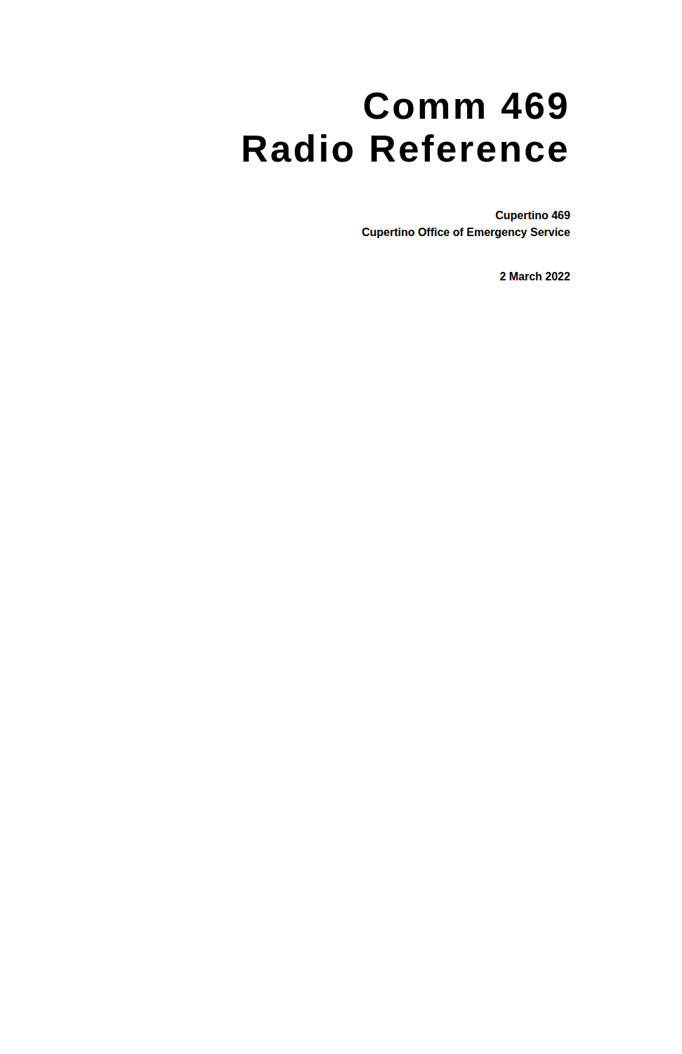Comm 469
Radio Reference
Cupertino 469
Cupertino Office of Emergency Service
2 March 2022